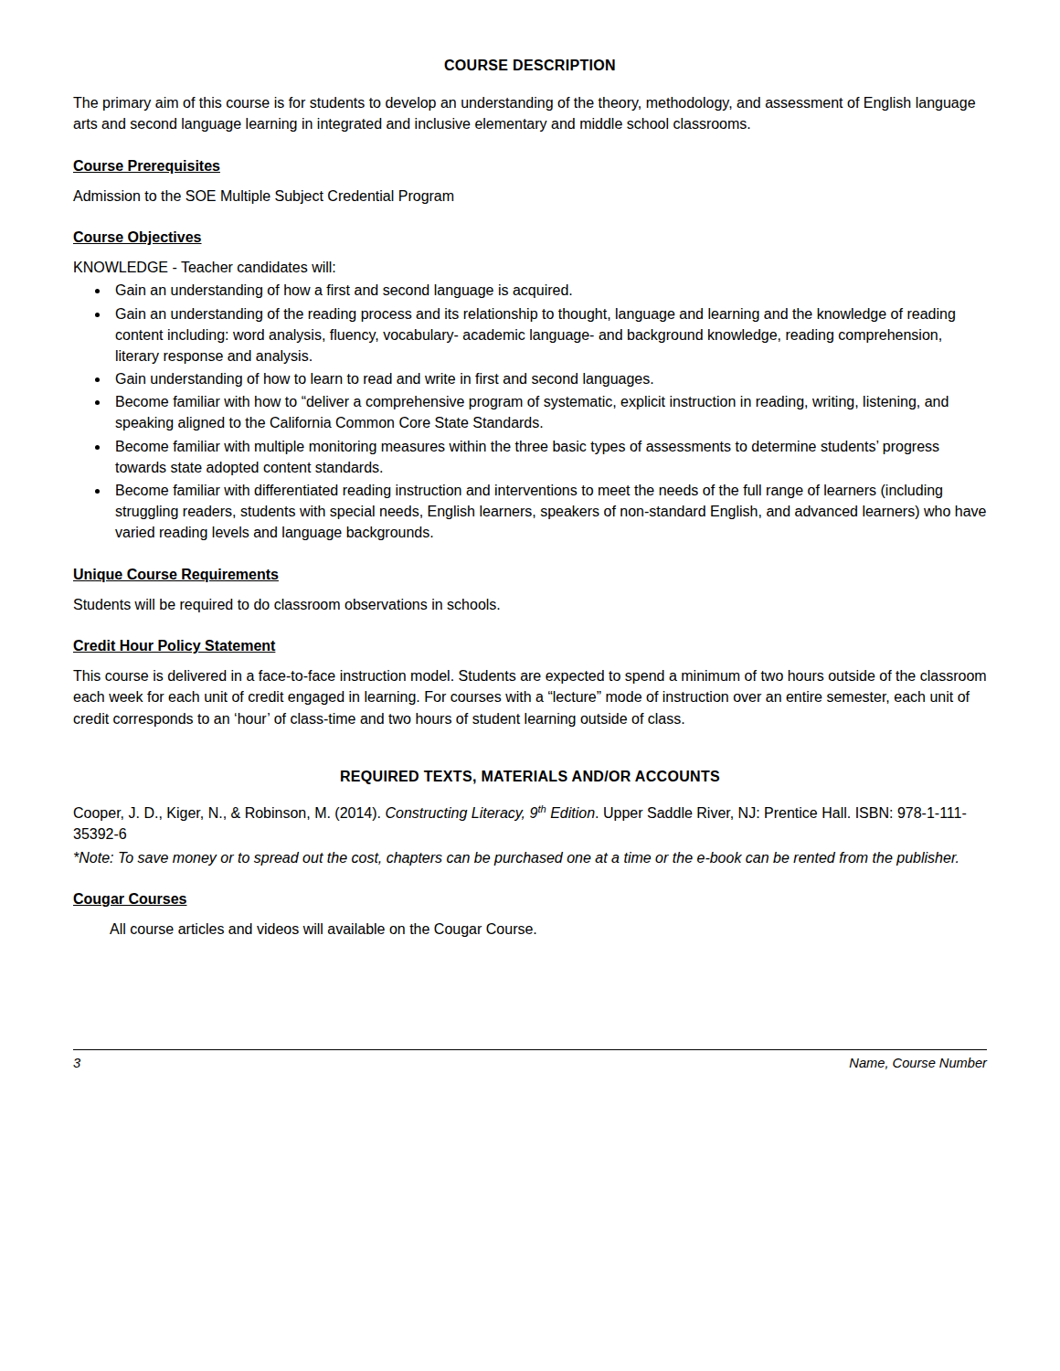COURSE DESCRIPTION
The primary aim of this course is for students to develop an understanding of the theory, methodology, and assessment of English language arts and second language learning in integrated and inclusive elementary and middle school classrooms.
Course Prerequisites
Admission to the SOE Multiple Subject Credential Program
Course Objectives
KNOWLEDGE - Teacher candidates will:
Gain an understanding of how a first and second language is acquired.
Gain an understanding of the reading process and its relationship to thought, language and learning and the knowledge of reading content including: word analysis, fluency, vocabulary- academic language- and background knowledge, reading comprehension, literary response and analysis.
Gain understanding of how to learn to read and write in first and second languages.
Become familiar with how to “deliver a comprehensive program of systematic, explicit instruction in reading, writing, listening, and speaking aligned to the California Common Core State Standards.
Become familiar with multiple monitoring measures within the three basic types of assessments to determine students’ progress towards state adopted content standards.
Become familiar with differentiated reading instruction and interventions to meet the needs of the full range of learners (including struggling readers, students with special needs, English learners, speakers of non-standard English, and advanced learners) who have varied reading levels and language backgrounds.
Unique Course Requirements
Students will be required to do classroom observations in schools.
Credit Hour Policy Statement
This course is delivered in a face-to-face instruction model. Students are expected to spend a minimum of two hours outside of the classroom each week for each unit of credit engaged in learning. For courses with a “lecture” mode of instruction over an entire semester, each unit of credit corresponds to an ‘hour’ of class-time and two hours of student learning outside of class.
REQUIRED TEXTS, MATERIALS AND/OR ACCOUNTS
Cooper, J. D., Kiger, N., & Robinson, M. (2014). Constructing Literacy, 9th Edition. Upper Saddle River, NJ: Prentice Hall. ISBN: 978-1-111-35392-6
*Note: To save money or to spread out the cost, chapters can be purchased one at a time or the e-book can be rented from the publisher.
Cougar Courses
All course articles and videos will available on the Cougar Course.
3 Name, Course Number